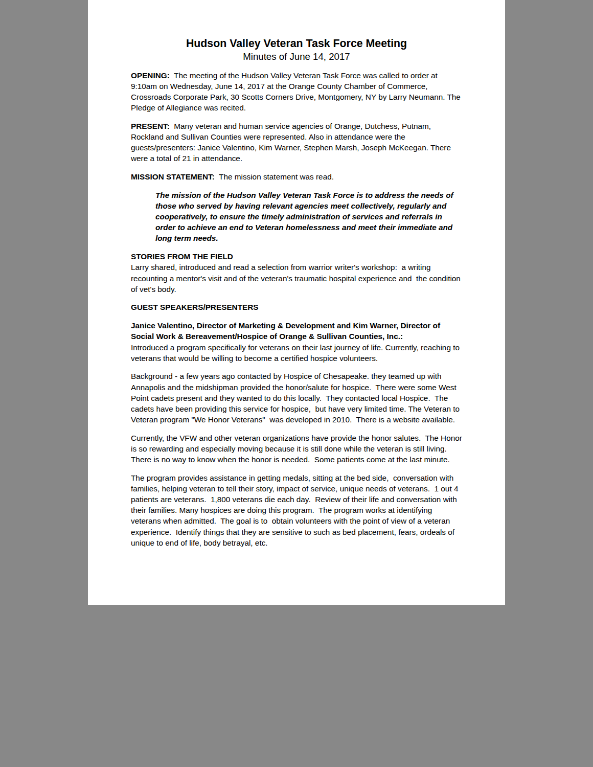Hudson Valley Veteran Task Force Meeting Minutes of June 14, 2017
OPENING: The meeting of the Hudson Valley Veteran Task Force was called to order at 9:10am on Wednesday, June 14, 2017 at the Orange County Chamber of Commerce, Crossroads Corporate Park, 30 Scotts Corners Drive, Montgomery, NY by Larry Neumann. The Pledge of Allegiance was recited.
PRESENT: Many veteran and human service agencies of Orange, Dutchess, Putnam, Rockland and Sullivan Counties were represented. Also in attendance were the guests/presenters: Janice Valentino, Kim Warner, Stephen Marsh, Joseph McKeegan. There were a total of 21 in attendance.
MISSION STATEMENT: The mission statement was read.
The mission of the Hudson Valley Veteran Task Force is to address the needs of those who served by having relevant agencies meet collectively, regularly and cooperatively, to ensure the timely administration of services and referrals in order to achieve an end to Veteran homelessness and meet their immediate and long term needs.
STORIES FROM THE FIELD
Larry shared, introduced and read a selection from warrior writer's workshop: a writing recounting a mentor's visit and of the veteran's traumatic hospital experience and the condition of vet's body.
GUEST SPEAKERS/PRESENTERS
Janice Valentino, Director of Marketing & Development and Kim Warner, Director of Social Work & Bereavement/Hospice of Orange & Sullivan Counties, Inc.:
Introduced a program specifically for veterans on their last journey of life. Currently, reaching to veterans that would be willing to become a certified hospice volunteers.
Background - a few years ago contacted by Hospice of Chesapeake. they teamed up with Annapolis and the midshipman provided the honor/salute for hospice. There were some West Point cadets present and they wanted to do this locally. They contacted local Hospice. The cadets have been providing this service for hospice, but have very limited time. The Veteran to Veteran program "We Honor Veterans" was developed in 2010. There is a website available.
Currently, the VFW and other veteran organizations have provide the honor salutes. The Honor is so rewarding and especially moving because it is still done while the veteran is still living. There is no way to know when the honor is needed. Some patients come at the last minute.
The program provides assistance in getting medals, sitting at the bed side, conversation with families, helping veteran to tell their story, impact of service, unique needs of veterans. 1 out 4 patients are veterans. 1,800 veterans die each day. Review of their life and conversation with their families. Many hospices are doing this program. The program works at identifying veterans when admitted. The goal is to obtain volunteers with the point of view of a veteran experience. Identify things that they are sensitive to such as bed placement, fears, ordeals of unique to end of life, body betrayal, etc.